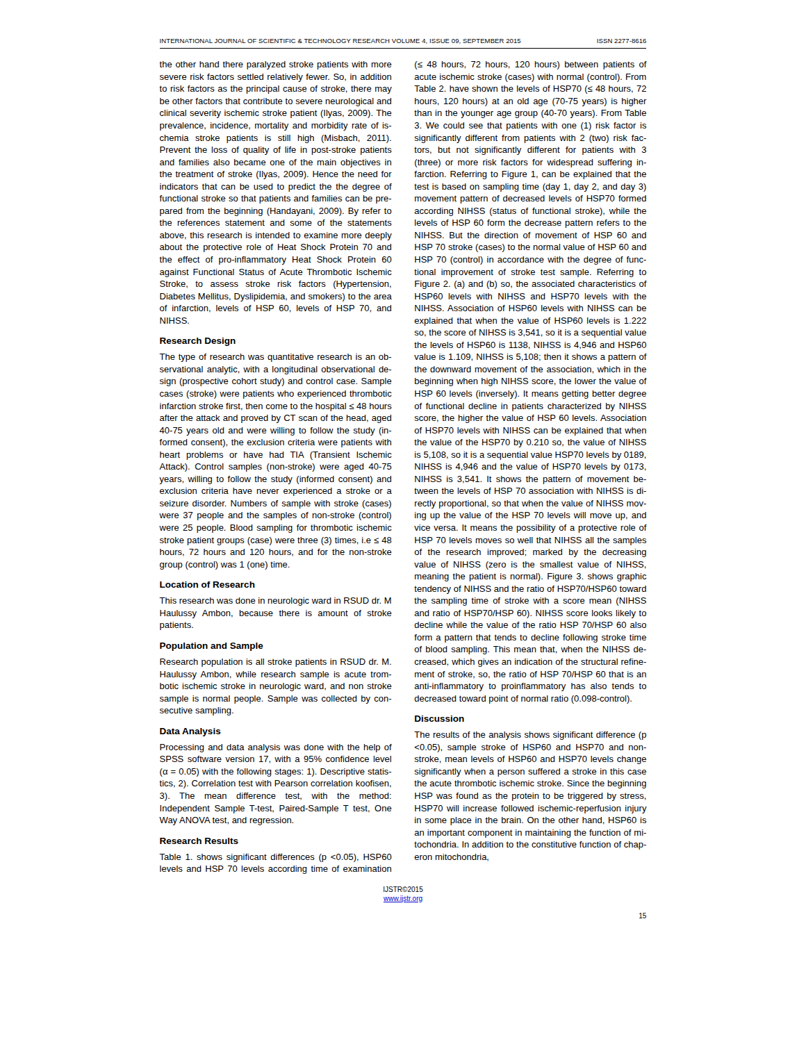INTERNATIONAL JOURNAL OF SCIENTIFIC & TECHNOLOGY RESEARCH VOLUME 4, ISSUE 09, SEPTEMBER 2015
ISSN 2277-8616
the other hand there paralyzed stroke patients with more severe risk factors settled relatively fewer. So, in addition to risk factors as the principal cause of stroke, there may be other factors that contribute to severe neurological and clinical severity ischemic stroke patient (Ilyas, 2009). The prevalence, incidence, mortality and morbidity rate of ischemia stroke patients is still high (Misbach, 2011). Prevent the loss of quality of life in post-stroke patients and families also became one of the main objectives in the treatment of stroke (Ilyas, 2009). Hence the need for indicators that can be used to predict the the degree of functional stroke so that patients and families can be prepared from the beginning (Handayani, 2009). By refer to the references statement and some of the statements above, this research is intended to examine more deeply about the protective role of Heat Shock Protein 70 and the effect of pro-inflammatory Heat Shock Protein 60 against Functional Status of Acute Thrombotic Ischemic Stroke, to assess stroke risk factors (Hypertension, Diabetes Mellitus, Dyslipidemia, and smokers) to the area of infarction, levels of HSP 60, levels of HSP 70, and NIHSS.
Research Design
The type of research was quantitative research is an observational analytic, with a longitudinal observational design (prospective cohort study) and control case. Sample cases (stroke) were patients who experienced thrombotic infarction stroke first, then come to the hospital ≤ 48 hours after the attack and proved by CT scan of the head, aged 40-75 years old and were willing to follow the study (informed consent), the exclusion criteria were patients with heart problems or have had TIA (Transient Ischemic Attack). Control samples (non-stroke) were aged 40-75 years, willing to follow the study (informed consent) and exclusion criteria have never experienced a stroke or a seizure disorder. Numbers of sample with stroke (cases) were 37 people and the samples of non-stroke (control) were 25 people. Blood sampling for thrombotic ischemic stroke patient groups (case) were three (3) times, i.e ≤ 48 hours, 72 hours and 120 hours, and for the non-stroke group (control) was 1 (one) time.
Location of Research
This research was done in neurologic ward in RSUD dr. M Haulussy Ambon, because there is amount of stroke patients.
Population and Sample
Research population is all stroke patients in RSUD dr. M. Haulussy Ambon, while research sample is acute trombotic ischemic stroke in neurologic ward, and non stroke sample is normal people. Sample was collected by consecutive sampling.
Data Analysis
Processing and data analysis was done with the help of SPSS software version 17, with a 95% confidence level (α = 0.05) with the following stages: 1). Descriptive statistics, 2). Correlation test with Pearson correlation koofisen, 3). The mean difference test, with the method: Independent Sample T-test, Paired-Sample T test, One Way ANOVA test, and regression.
Research Results
Table 1. shows significant differences (p <0.05), HSP60 levels and HSP 70 levels according time of examination (≤ 48 hours, 72 hours, 120 hours) between patients of acute ischemic stroke (cases) with normal (control). From Table 2. have shown the levels of HSP70 (≤ 48 hours, 72 hours, 120 hours) at an old age (70-75 years) is higher than in the younger age group (40-70 years). From Table 3. We could see that patients with one (1) risk factor is significantly different from patients with 2 (two) risk factors, but not significantly different for patients with 3 (three) or more risk factors for widespread suffering infarction. Referring to Figure 1, can be explained that the test is based on sampling time (day 1, day 2, and day 3) movement pattern of decreased levels of HSP70 formed according NIHSS (status of functional stroke), while the levels of HSP 60 form the decrease pattern refers to the NIHSS. But the direction of movement of HSP 60 and HSP 70 stroke (cases) to the normal value of HSP 60 and HSP 70 (control) in accordance with the degree of functional improvement of stroke test sample. Referring to Figure 2. (a) and (b) so, the associated characteristics of HSP60 levels with NIHSS and HSP70 levels with the NIHSS. Association of HSP60 levels with NIHSS can be explained that when the value of HSP60 levels is 1.222 so, the score of NIHSS is 3,541, so it is a sequential value the levels of HSP60 is 1138, NIHSS is 4,946 and HSP60 value is 1.109, NIHSS is 5,108; then it shows a pattern of the downward movement of the association, which in the beginning when high NIHSS score, the lower the value of HSP 60 levels (inversely). It means getting better degree of functional decline in patients characterized by NIHSS score, the higher the value of HSP 60 levels. Association of HSP70 levels with NIHSS can be explained that when the value of the HSP70 by 0.210 so, the value of NIHSS is 5,108, so it is a sequential value HSP70 levels by 0189, NIHSS is 4,946 and the value of HSP70 levels by 0173, NIHSS is 3,541. It shows the pattern of movement between the levels of HSP 70 association with NIHSS is directly proportional, so that when the value of NIHSS moving up the value of the HSP 70 levels will move up, and vice versa. It means the possibility of a protective role of HSP 70 levels moves so well that NIHSS all the samples of the research improved; marked by the decreasing value of NIHSS (zero is the smallest value of NIHSS, meaning the patient is normal). Figure 3. shows graphic tendency of NIHSS and the ratio of HSP70/HSP60 toward the sampling time of stroke with a score mean (NIHSS and ratio of HSP70/HSP 60). NIHSS score looks likely to decline while the value of the ratio HSP 70/HSP 60 also form a pattern that tends to decline following stroke time of blood sampling. This mean that, when the NIHSS decreased, which gives an indication of the structural refinement of stroke, so, the ratio of HSP 70/HSP 60 that is an anti-inflammatory to proinflammatory has also tends to decreased toward point of normal ratio (0.098-control).
Discussion
The results of the analysis shows significant difference (p <0.05), sample stroke of HSP60 and HSP70 and non-stroke, mean levels of HSP60 and HSP70 levels change significantly when a person suffered a stroke in this case the acute thrombotic ischemic stroke. Since the beginning HSP was found as the protein to be triggered by stress, HSP70 will increase followed ischemic-reperfusion injury in some place in the brain. On the other hand, HSP60 is an important component in maintaining the function of mitochondria. In addition to the constitutive function of chaperon mitochondria,
IJSTR©2015
www.ijstr.org
15